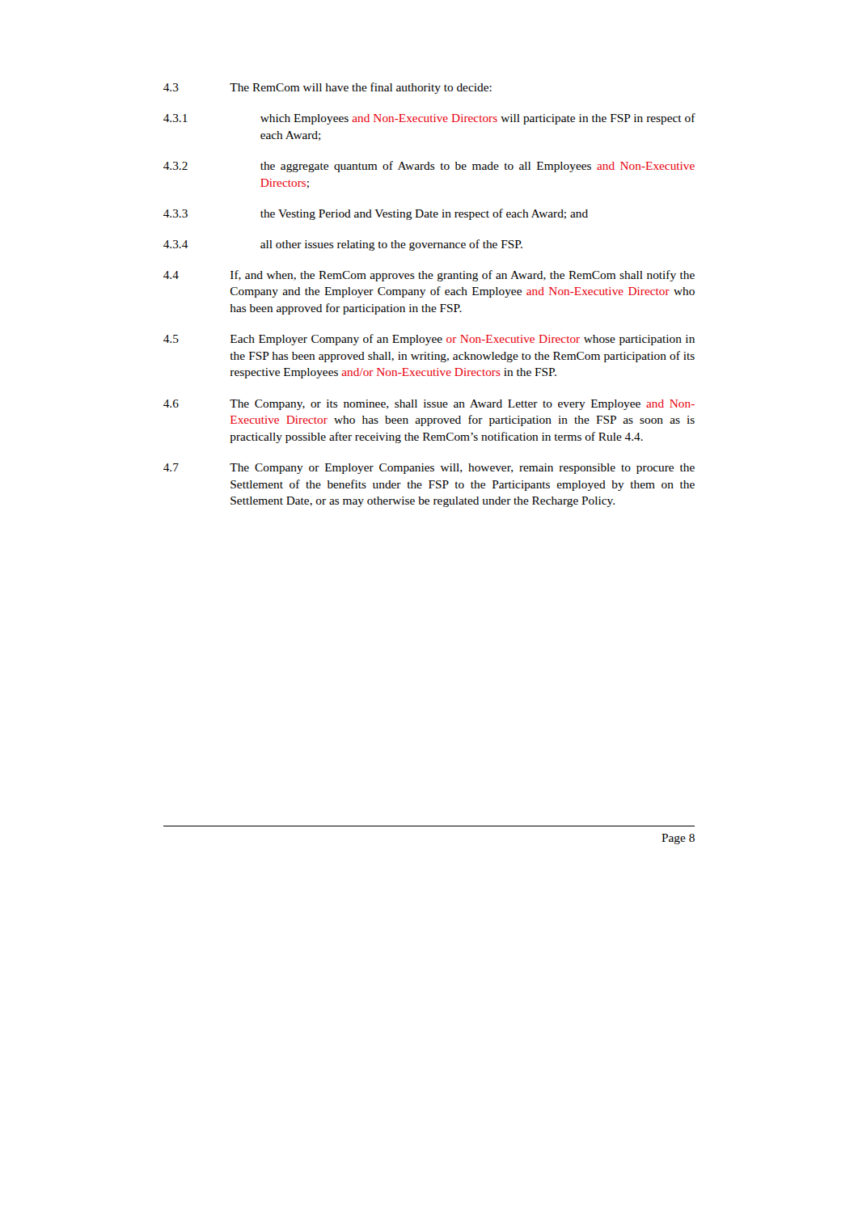4.3
The RemCom will have the final authority to decide:
4.3.1
which Employees and Non-Executive Directors will participate in the FSP in respect of each Award;
4.3.2
the aggregate quantum of Awards to be made to all Employees and Non-Executive Directors;
4.3.3
the Vesting Period and Vesting Date in respect of each Award; and
4.3.4
all other issues relating to the governance of the FSP.
4.4
If, and when, the RemCom approves the granting of an Award, the RemCom shall notify the Company and the Employer Company of each Employee and Non-Executive Director who has been approved for participation in the FSP.
4.5
Each Employer Company of an Employee or Non-Executive Director whose participation in the FSP has been approved shall, in writing, acknowledge to the RemCom participation of its respective Employees and/or Non-Executive Directors in the FSP.
4.6
The Company, or its nominee, shall issue an Award Letter to every Employee and Non-Executive Director who has been approved for participation in the FSP as soon as is practically possible after receiving the RemCom’s notification in terms of Rule 4.4.
4.7
The Company or Employer Companies will, however, remain responsible to procure the Settlement of the benefits under the FSP to the Participants employed by them on the Settlement Date, or as may otherwise be regulated under the Recharge Policy.
Page 8